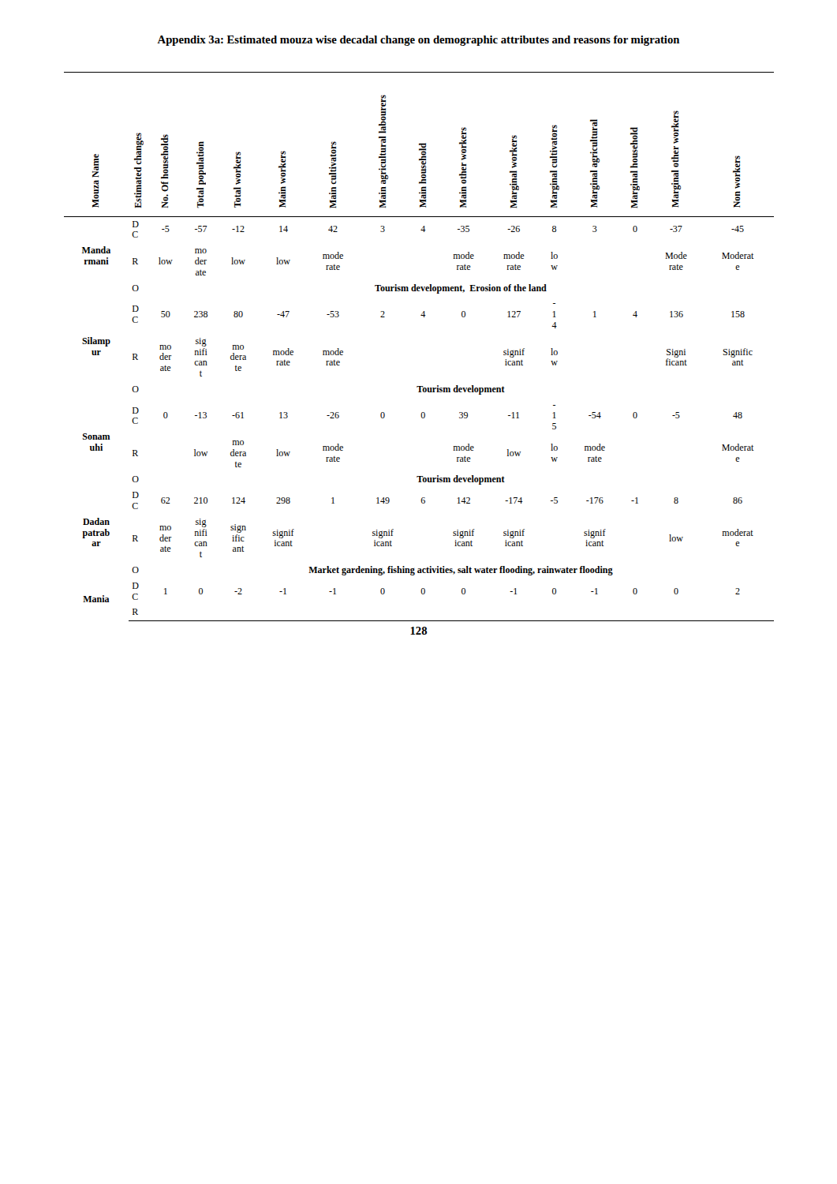Appendix 3a: Estimated mouza wise decadal change on demographic attributes and reasons for migration
| Mouza Name | Estimated changes | No. Of households | Total population | Total workers | Main workers | Main cultivators | Main agricultural labourers | Main household | Main other workers | Marginal workers | Marginal cultivators | Marginal agricultural | Marginal household | Marginal other workers | Non workers |
| --- | --- | --- | --- | --- | --- | --- | --- | --- | --- | --- | --- | --- | --- | --- | --- |
| Manda rmani | D C | -5 | -57 | -12 | 14 | 42 | 3 | 4 | -35 | -26 | 8 | 3 | 0 | -37 | -45 |
| R | low | mo der ate | low | low | mode rate | | | mode rate | mode rate | lo w | | | Mode rate | Moderat e |
| O | Tourism development, Erosion of the land |
| Silamp ur | D C | 50 | 238 | 80 | -47 | -53 | 2 | 4 | 0 | 127 | - 1 4 | 1 | 4 | 136 | 158 |
| R | mo der ate | sig nifi can t | mo dera te | mode rate | mode rate | | | | signif icant | lo w | | | Signi ficant | Signific ant |
| O | Tourism development |
| Sonam uhi | D C | 0 | -13 | -61 | 13 | -26 | 0 | 0 | 39 | -11 | - 1 5 | -54 | 0 | -5 | 48 |
| R | | low | mo dera te | low | mode rate | | | mode rate | low | lo w | mode rate | | | Moderat e |
| O | Tourism development |
| Dadan patrab ar | D C | 62 | 210 | 124 | 298 | 1 | 149 | 6 | 142 | -174 | -5 | -176 | -1 | 8 | 86 |
| R | mo der ate | sig nifi can t | sign ific ant | signif icant | | signif icant | | signif icant | signif icant | | signif icant | | low | moderat e |
| O | Market gardening, fishing activities, salt water flooding, rainwater flooding |
| Mania | D C | 1 | 0 | -2 | -1 | -1 | 0 | 0 | 0 | -1 | 0 | -1 | 0 | 0 | 2 |
| R | | | | | | | | | | | | | | |
128